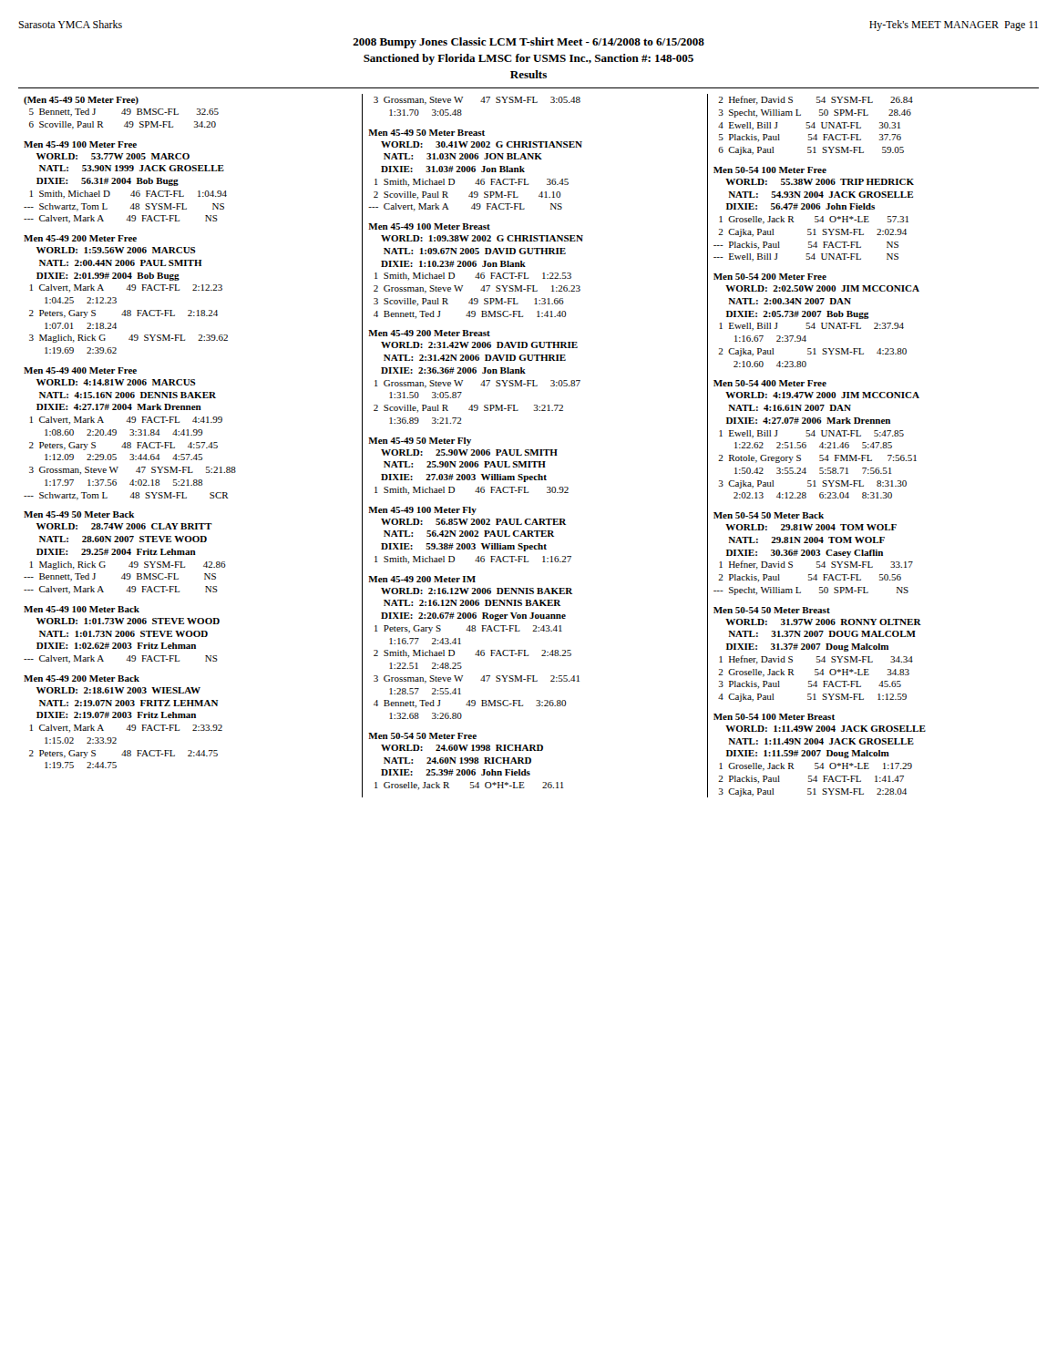Sarasota YMCA Sharks
Hy-Tek's MEET MANAGER Page 11
2008 Bumpy Jones Classic LCM T-shirt Meet - 6/14/2008 to 6/15/2008
Sanctioned by Florida LMSC for USMS Inc., Sanction #: 148-005
Results
(Men 45-49 50 Meter Free)
5 Bennett, Ted J 49 BMSC-FL 32.65
6 Scoville, Paul R 49 SPM-FL 34.20
Men 45-49 100 Meter Free
WORLD: 53.77W 2005 MARCO
NATL: 53.90N 1999 JACK GROSELLE
DIXIE: 56.31# 2004 Bob Bugg
1 Smith, Michael D 46 FACT-FL 1:04.94
--- Schwartz, Tom L 48 SYSM-FL NS
--- Calvert, Mark A 49 FACT-FL NS
Men 45-49 200 Meter Free
WORLD: 1:59.56W 2006 MARCUS
NATL: 2:00.44N 2006 PAUL SMITH
DIXIE: 2:01.99# 2004 Bob Bugg
1 Calvert, Mark A 49 FACT-FL 2:12.23
1:04.25 2:12.23
2 Peters, Gary S 48 FACT-FL 2:18.24
1:07.01 2:18.24
3 Maglich, Rick G 49 SYSM-FL 2:39.62
1:19.69 2:39.62
Men 45-49 400 Meter Free
WORLD: 4:14.81W 2006 MARCUS
NATL: 4:15.16N 2006 DENNIS BAKER
DIXIE: 4:27.17# 2004 Mark Drennen
1 Calvert, Mark A 49 FACT-FL 4:41.99
1:08.60 2:20.49 3:31.84 4:41.99
2 Peters, Gary S 48 FACT-FL 4:57.45
1:12.09 2:29.05 3:44.64 4:57.45
3 Grossman, Steve W 47 SYSM-FL 5:21.88
1:17.97 1:37.56 4:02.18 5:21.88
--- Schwartz, Tom L 48 SYSM-FL SCR
Men 45-49 50 Meter Back
WORLD: 28.74W 2006 CLAY BRITT
NATL: 28.60N 2007 STEVE WOOD
DIXIE: 29.25# 2004 Fritz Lehman
1 Maglich, Rick G 49 SYSM-FL 42.86
--- Bennett, Ted J 49 BMSC-FL NS
--- Calvert, Mark A 49 FACT-FL NS
Men 45-49 100 Meter Back
WORLD: 1:01.73W 2006 STEVE WOOD
NATL: 1:01.73N 2006 STEVE WOOD
DIXIE: 1:02.62# 2003 Fritz Lehman
--- Calvert, Mark A 49 FACT-FL NS
Men 45-49 200 Meter Back
WORLD: 2:18.61W 2003 WIESLAW
NATL: 2:19.07N 2003 FRITZ LEHMAN
DIXIE: 2:19.07# 2003 Fritz Lehman
1 Calvert, Mark A 49 FACT-FL 2:33.92
1:15.02 2:33.92
2 Peters, Gary S 48 FACT-FL 2:44.75
1:19.75 2:44.75
3 Grossman, Steve W 47 SYSM-FL 3:05.48
1:31.70 3:05.48
Men 45-49 50 Meter Breast
WORLD: 30.41W 2002 G CHRISTIANSEN
NATL: 31.03N 2006 JON BLANK
DIXIE: 31.03# 2006 Jon Blank
1 Smith, Michael D 46 FACT-FL 36.45
2 Scoville, Paul R 49 SPM-FL 41.10
--- Calvert, Mark A 49 FACT-FL NS
Men 45-49 100 Meter Breast
WORLD: 1:09.38W 2002 G CHRISTIANSEN
NATL: 1:09.67N 2005 DAVID GUTHRIE
DIXIE: 1:10.23# 2006 Jon Blank
1 Smith, Michael D 46 FACT-FL 1:22.53
2 Grossman, Steve W 47 SYSM-FL 1:26.23
3 Scoville, Paul R 49 SPM-FL 1:31.66
4 Bennett, Ted J 49 BMSC-FL 1:41.40
Men 45-49 200 Meter Breast
WORLD: 2:31.42W 2006 DAVID GUTHRIE
NATL: 2:31.42N 2006 DAVID GUTHRIE
DIXIE: 2:36.36# 2006 Jon Blank
1 Grossman, Steve W 47 SYSM-FL 3:05.87
1:31.50 3:05.87
2 Scoville, Paul R 49 SPM-FL 3:21.72
1:36.89 3:21.72
Men 45-49 50 Meter Fly
WORLD: 25.90W 2006 PAUL SMITH
NATL: 25.90N 2006 PAUL SMITH
DIXIE: 27.03# 2003 William Specht
1 Smith, Michael D 46 FACT-FL 30.92
Men 45-49 100 Meter Fly
WORLD: 56.85W 2002 PAUL CARTER
NATL: 56.42N 2002 PAUL CARTER
DIXIE: 59.38# 2003 William Specht
1 Smith, Michael D 46 FACT-FL 1:16.27
Men 45-49 200 Meter IM
WORLD: 2:16.12W 2006 DENNIS BAKER
NATL: 2:16.12N 2006 DENNIS BAKER
DIXIE: 2:20.67# 2006 Roger Von Jouanne
1 Peters, Gary S 48 FACT-FL 2:43.41
1:16.77 2:43.41
2 Smith, Michael D 46 FACT-FL 2:48.25
1:22.51 2:48.25
3 Grossman, Steve W 47 SYSM-FL 2:55.41
1:28.57 2:55.41
4 Bennett, Ted J 49 BMSC-FL 3:26.80
1:32.68 3:26.80
Men 50-54 50 Meter Free
WORLD: 24.60W 1998 RICHARD
NATL: 24.60N 1998 RICHARD
DIXIE: 25.39# 2006 John Fields
1 Groselle, Jack R 54 O*H*-LE 26.11
2 Hefner, David S 54 SYSM-FL 26.84
3 Specht, William L 50 SPM-FL 28.46
4 Ewell, Bill J 54 UNAT-FL 30.31
5 Plackis, Paul 54 FACT-FL 37.76
6 Cajka, Paul 51 SYSM-FL 59.05
Men 50-54 100 Meter Free
WORLD: 55.38W 2006 TRIP HEDRICK
NATL: 54.93N 2004 JACK GROSELLE
DIXIE: 56.47# 2006 John Fields
1 Groselle, Jack R 54 O*H*-LE 57.31
2 Cajka, Paul 51 SYSM-FL 2:02.94
--- Plackis, Paul 54 FACT-FL NS
--- Ewell, Bill J 54 UNAT-FL NS
Men 50-54 200 Meter Free
WORLD: 2:02.50W 2000 JIM MCCONICA
NATL: 2:00.34N 2007 DAN
DIXIE: 2:05.73# 2007 Bob Bugg
1 Ewell, Bill J 54 UNAT-FL 2:37.94
1:16.67 2:37.94
2 Cajka, Paul 51 SYSM-FL 4:23.80
2:10.60 4:23.80
Men 50-54 400 Meter Free
WORLD: 4:19.47W 2000 JIM MCCONICA
NATL: 4:16.61N 2007 DAN
DIXIE: 4:27.07# 2006 Mark Drennen
1 Ewell, Bill J 54 UNAT-FL 5:47.85
1:22.62 2:51.56 4:21.46 5:47.85
2 Rotole, Gregory S 54 FMM-FL 7:56.51
1:50.42 3:55.24 5:58.71 7:56.51
3 Cajka, Paul 51 SYSM-FL 8:31.30
2:02.13 4:12.28 6:23.04 8:31.30
Men 50-54 50 Meter Back
WORLD: 29.81W 2004 TOM WOLF
NATL: 29.81N 2004 TOM WOLF
DIXIE: 30.36# 2003 Casey Claflin
1 Hefner, David S 54 SYSM-FL 33.17
2 Plackis, Paul 54 FACT-FL 50.56
--- Specht, William L 50 SPM-FL NS
Men 50-54 50 Meter Breast
WORLD: 31.97W 2006 RONNY OLTNER
NATL: 31.37N 2007 DOUG MALCOLM
DIXIE: 31.37# 2007 Doug Malcolm
1 Hefner, David S 54 SYSM-FL 34.34
2 Groselle, Jack R 54 O*H*-LE 34.83
3 Plackis, Paul 54 FACT-FL 45.65
4 Cajka, Paul 51 SYSM-FL 1:12.59
Men 50-54 100 Meter Breast
WORLD: 1:11.49W 2004 JACK GROSELLE
NATL: 1:11.49N 2004 JACK GROSELLE
DIXIE: 1:11.59# 2007 Doug Malcolm
1 Groselle, Jack R 54 O*H*-LE 1:17.29
2 Plackis, Paul 54 FACT-FL 1:41.47
3 Cajka, Paul 51 SYSM-FL 2:28.04